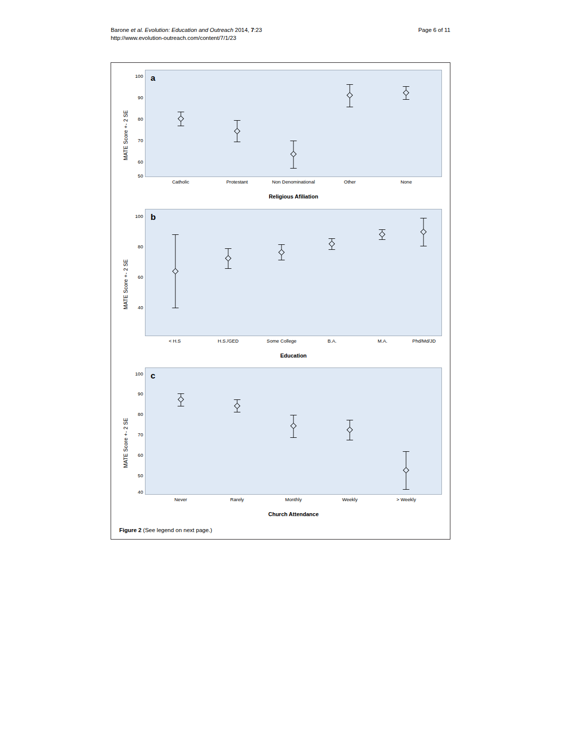Barone et al. Evolution: Education and Outreach 2014, 7:23
http://www.evolution-outreach.com/content/7/1/23
Page 6 of 11
MATE Score +- 2 SE
100
90
80
70
60
50
a
Catholic
Protestant
Non Denominational
Other
None
Religious Afiliation
MATE Score +- 2 SE
100
80
60
40
b
< H.S
H.S./GED
Some College
B.A.
M.A.
Phd/Md/JD
Education
MATE Score +- 2 SE
100
90
80
70
60
50
40
c
Never
Rarely
Monthly
Weekly
> Weekly
Church Attendance
Figure 2 (See legend on next page.)